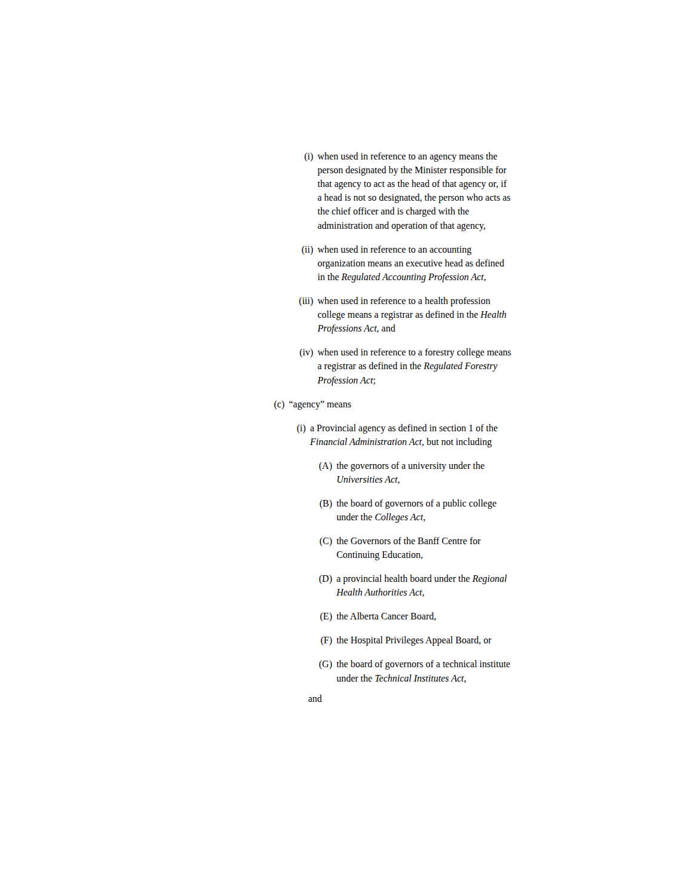(i)
when used in reference to an agency means the person designated by the Minister responsible for that agency to act as the head of that agency or, if a head is not so designated, the person who acts as the chief officer and is charged with the administration and operation of that agency,
(ii)
when used in reference to an accounting organization means an executive head as defined in the Regulated Accounting Profession Act,
(iii)
when used in reference to a health profession college means a registrar as defined in the Health Professions Act, and
(iv)
when used in reference to a forestry college means a registrar as defined in the Regulated Forestry Profession Act;
(c)
“agency” means
(i)
a Provincial agency as defined in section 1 of the Financial Administration Act, but not including
(A)
the governors of a university under the Universities Act,
(B)
the board of governors of a public college under the Colleges Act,
(C)
the Governors of the Banff Centre for Continuing Education,
(D)
a provincial health board under the Regional Health Authorities Act,
(E)
the Alberta Cancer Board,
(F)
the Hospital Privileges Appeal Board, or
(G)
the board of governors of a technical institute under the Technical Institutes Act,
and